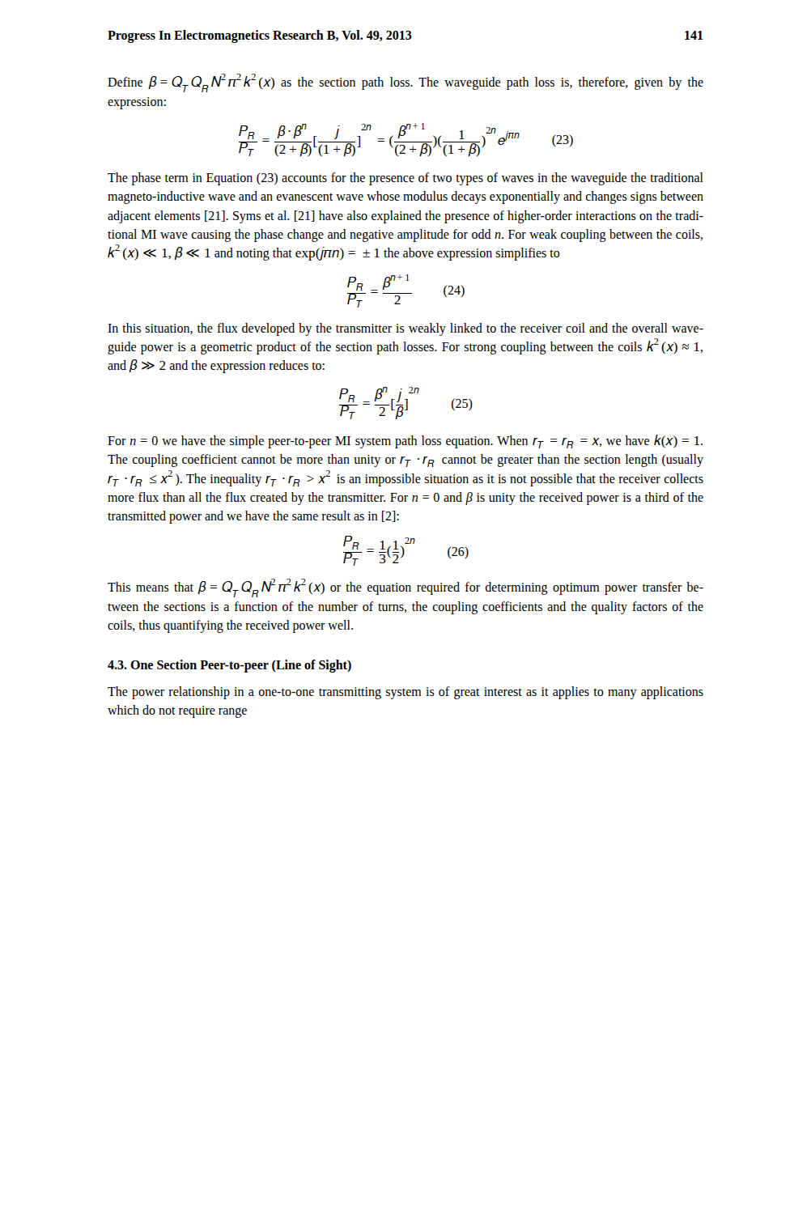Progress In Electromagnetics Research B, Vol. 49, 2013 141
Define β=QTQRN2π2k2(x) as the section path loss. The waveguide path loss is, therefore, given by the expression:
PRPT = β·βn (2+β) [j(1+β)] 2n = (βn+1(2+β)) (1(1+β)) 2n ejπn (23)
The phase term in Equation (23) accounts for the presence of two types of waves in the waveguide the traditional magneto-inductive wave and an evanescent wave whose modulus decays exponentially and changes signs between adjacent elements [21]. Syms et al. [21] have also explained the presence of higher-order interactions on the traditional MI wave causing the phase change and negative amplitude for odd n. For weak coupling between the coils, k2(x)≪1, β≪1 and noting that exp(jπn)=±1 the above expression simplifies to
PRPT = βn+12 (24)
In this situation, the flux developed by the transmitter is weakly linked to the receiver coil and the overall waveguide power is a geometric product of the section path losses. For strong coupling between the coils k2(x)≈1, and β≫2 and the expression reduces to:
PRPT = βn2 [jβ] 2n (25)
For n = 0 we have the simple peer-to-peer MI system path loss equation. When rT=rR=x, we have k(x)=1. The coupling coefficient cannot be more than unity or rT·rR cannot be greater than the section length (usually rT·rR≤x2). The inequality rT·rR>x2 is an impossible situation as it is not possible that the receiver collects more flux than all the flux created by the transmitter. For n = 0 and β is unity the received power is a third of the transmitted power and we have the same result as in [2]:
PRPT = 13 (12) 2n (26)
This means that β=QTQRN2π2k2(x) or the equation required for determining optimum power transfer between the sections is a function of the number of turns, the coupling coefficients and the quality factors of the coils, thus quantifying the received power well.
4.3. One Section Peer-to-peer (Line of Sight)
The power relationship in a one-to-one transmitting system is of great interest as it applies to many applications which do not require range